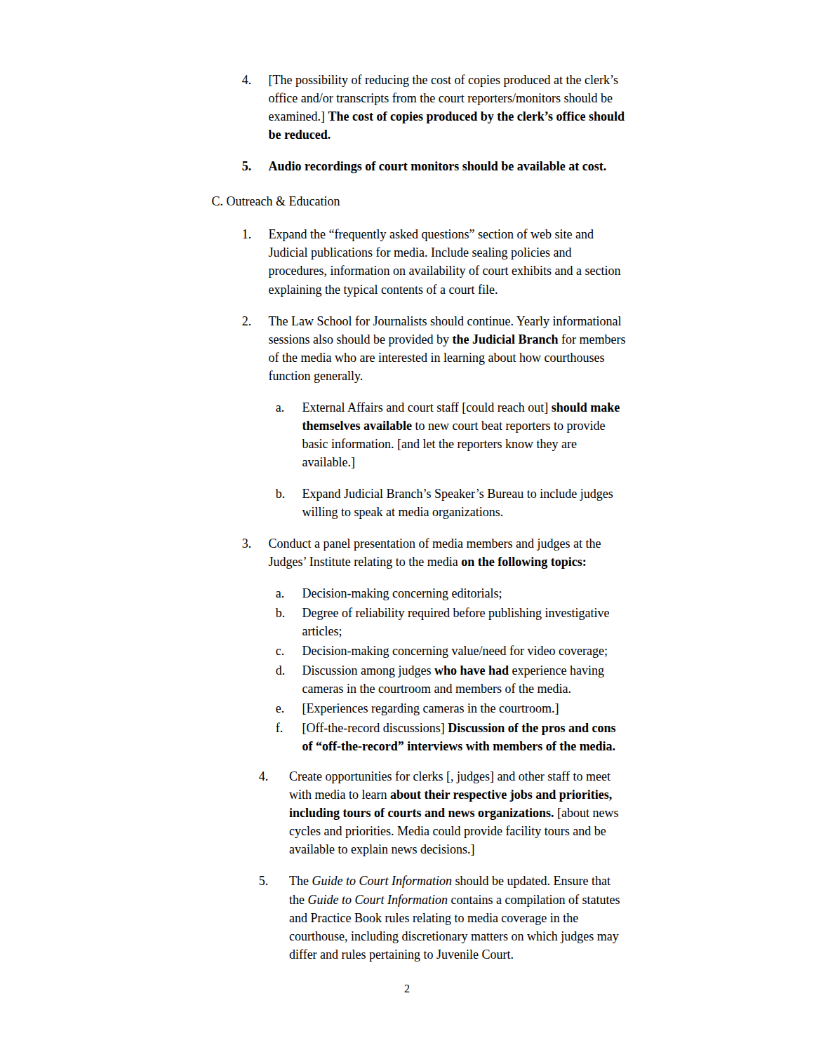4. [The possibility of reducing the cost of copies produced at the clerk’s office and/or transcripts from the court reporters/monitors should be examined.] The cost of copies produced by the clerk’s office should be reduced.
5. Audio recordings of court monitors should be available at cost.
C. Outreach & Education
1. Expand the “frequently asked questions” section of web site and Judicial publications for media. Include sealing policies and procedures, information on availability of court exhibits and a section explaining the typical contents of a court file.
2. The Law School for Journalists should continue. Yearly informational sessions also should be provided by the Judicial Branch for members of the media who are interested in learning about how courthouses function generally.
a. External Affairs and court staff [could reach out] should make themselves available to new court beat reporters to provide basic information. [and let the reporters know they are available.]
b. Expand Judicial Branch’s Speaker’s Bureau to include judges willing to speak at media organizations.
3. Conduct a panel presentation of media members and judges at the Judges’ Institute relating to the media on the following topics:
a. Decision-making concerning editorials;
b. Degree of reliability required before publishing investigative articles;
c. Decision-making concerning value/need for video coverage;
d. Discussion among judges who have had experience having cameras in the courtroom and members of the media.
e. [Experiences regarding cameras in the courtroom.]
f. [Off-the-record discussions] Discussion of the pros and cons of “off-the-record” interviews with members of the media.
4. Create opportunities for clerks [, judges] and other staff to meet with media to learn about their respective jobs and priorities, including tours of courts and news organizations. [about news cycles and priorities. Media could provide facility tours and be available to explain news decisions.]
5. The Guide to Court Information should be updated. Ensure that the Guide to Court Information contains a compilation of statutes and Practice Book rules relating to media coverage in the courthouse, including discretionary matters on which judges may differ and rules pertaining to Juvenile Court.
2